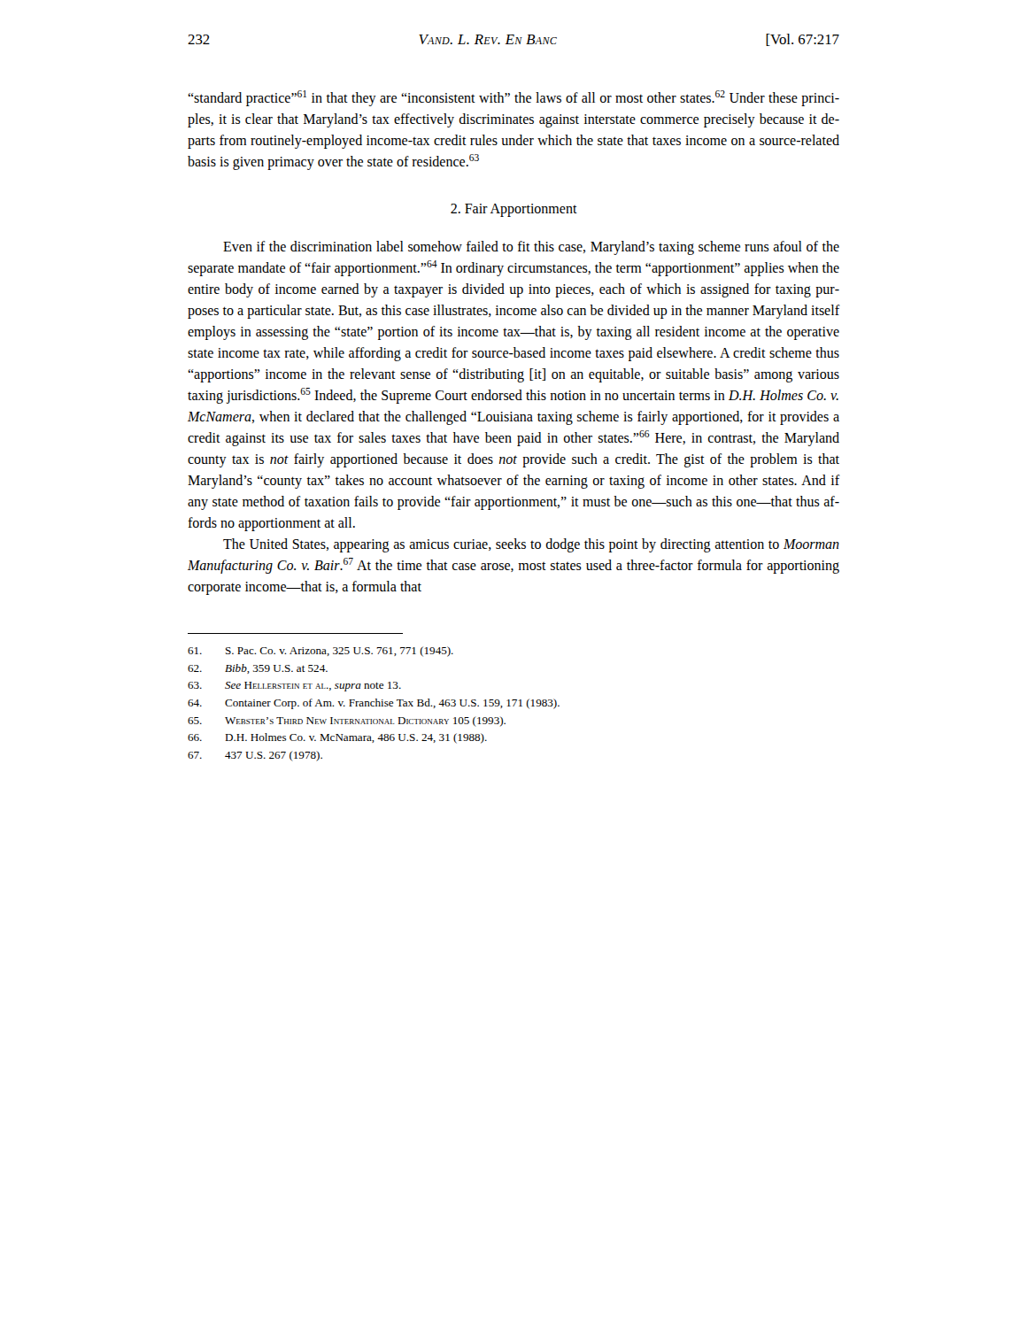232 Vand. L. Rev. En Banc [Vol. 67:217
“standard practice”61 in that they are “inconsistent with” the laws of all or most other states.62 Under these principles, it is clear that Maryland’s tax effectively discriminates against interstate commerce precisely because it departs from routinely-employed income-tax credit rules under which the state that taxes income on a source-related basis is given primacy over the state of residence.63
2. Fair Apportionment
Even if the discrimination label somehow failed to fit this case, Maryland’s taxing scheme runs afoul of the separate mandate of “fair apportionment.”64 In ordinary circumstances, the term “apportionment” applies when the entire body of income earned by a taxpayer is divided up into pieces, each of which is assigned for taxing purposes to a particular state. But, as this case illustrates, income also can be divided up in the manner Maryland itself employs in assessing the “state” portion of its income tax—that is, by taxing all resident income at the operative state income tax rate, while affording a credit for source-based income taxes paid elsewhere. A credit scheme thus “apportions” income in the relevant sense of “distributing [it] on an equitable, or suitable basis” among various taxing jurisdictions.65 Indeed, the Supreme Court endorsed this notion in no uncertain terms in D.H. Holmes Co. v. McNamera, when it declared that the challenged “Louisiana taxing scheme is fairly apportioned, for it provides a credit against its use tax for sales taxes that have been paid in other states.”66 Here, in contrast, the Maryland county tax is not fairly apportioned because it does not provide such a credit. The gist of the problem is that Maryland’s “county tax” takes no account whatsoever of the earning or taxing of income in other states. And if any state method of taxation fails to provide “fair apportionment,” it must be one—such as this one—that thus affords no apportionment at all.
The United States, appearing as amicus curiae, seeks to dodge this point by directing attention to Moorman Manufacturing Co. v. Bair.67 At the time that case arose, most states used a three-factor formula for apportioning corporate income—that is, a formula that
61. S. Pac. Co. v. Arizona, 325 U.S. 761, 771 (1945).
62. Bibb, 359 U.S. at 524.
63. See Hellerstein et al., supra note 13.
64. Container Corp. of Am. v. Franchise Tax Bd., 463 U.S. 159, 171 (1983).
65. Webster’s Third New International Dictionary 105 (1993).
66. D.H. Holmes Co. v. McNamara, 486 U.S. 24, 31 (1988).
67. 437 U.S. 267 (1978).